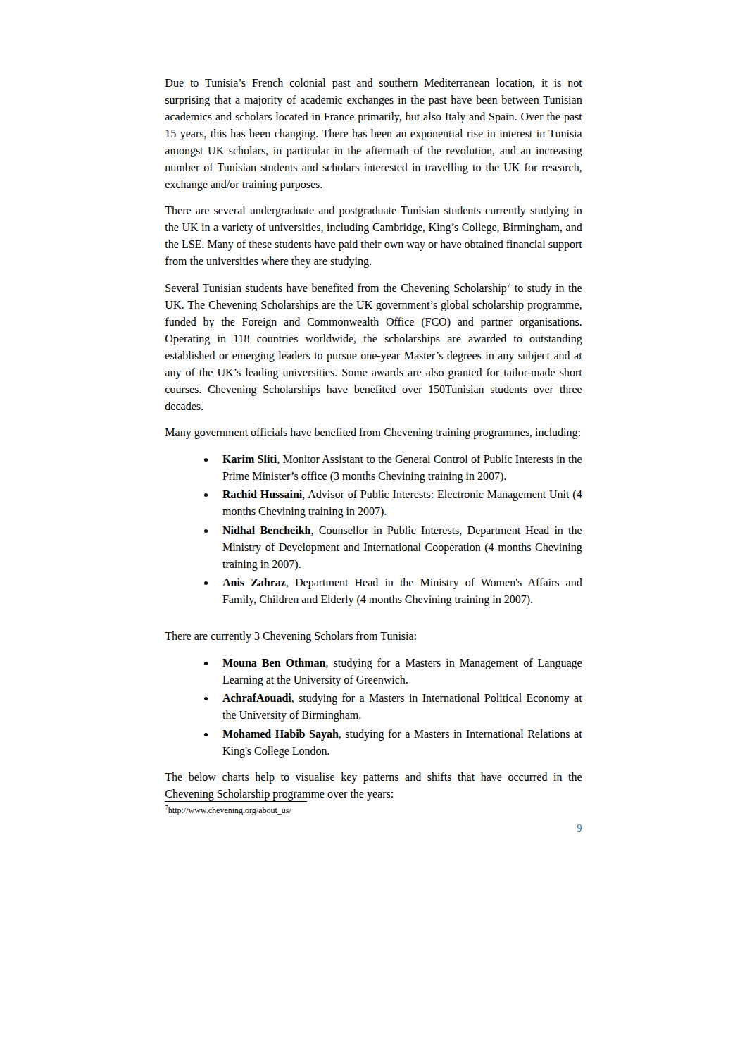Due to Tunisia’s French colonial past and southern Mediterranean location, it is not surprising that a majority of academic exchanges in the past have been between Tunisian academics and scholars located in France primarily, but also Italy and Spain. Over the past 15 years, this has been changing. There has been an exponential rise in interest in Tunisia amongst UK scholars, in particular in the aftermath of the revolution, and an increasing number of Tunisian students and scholars interested in travelling to the UK for research, exchange and/or training purposes.
There are several undergraduate and postgraduate Tunisian students currently studying in the UK in a variety of universities, including Cambridge, King’s College, Birmingham, and the LSE. Many of these students have paid their own way or have obtained financial support from the universities where they are studying.
Several Tunisian students have benefited from the Chevening Scholarship7 to study in the UK. The Chevening Scholarships are the UK government’s global scholarship programme, funded by the Foreign and Commonwealth Office (FCO) and partner organisations. Operating in 118 countries worldwide, the scholarships are awarded to outstanding established or emerging leaders to pursue one-year Master’s degrees in any subject and at any of the UK’s leading universities. Some awards are also granted for tailor-made short courses. Chevening Scholarships have benefited over 150Tunisian students over three decades.
Many government officials have benefited from Chevening training programmes, including:
Karim Sliti, Monitor Assistant to the General Control of Public Interests in the Prime Minister’s office (3 months Chevining training in 2007).
Rachid Hussaini, Advisor of Public Interests: Electronic Management Unit (4 months Chevining training in 2007).
Nidhal Bencheikh, Counsellor in Public Interests, Department Head in the Ministry of Development and International Cooperation (4 months Chevining training in 2007).
Anis Zahraz, Department Head in the Ministry of Women's Affairs and Family, Children and Elderly (4 months Chevining training in 2007).
There are currently 3 Chevening Scholars from Tunisia:
Mouna Ben Othman, studying for a Masters in Management of Language Learning at the University of Greenwich.
AchrafAouadi, studying for a Masters in International Political Economy at the University of Birmingham.
Mohamed Habib Sayah, studying for a Masters in International Relations at King's College London.
The below charts help to visualise key patterns and shifts that have occurred in the Chevening Scholarship programme over the years:
7http://www.chevening.org/about_us/
9